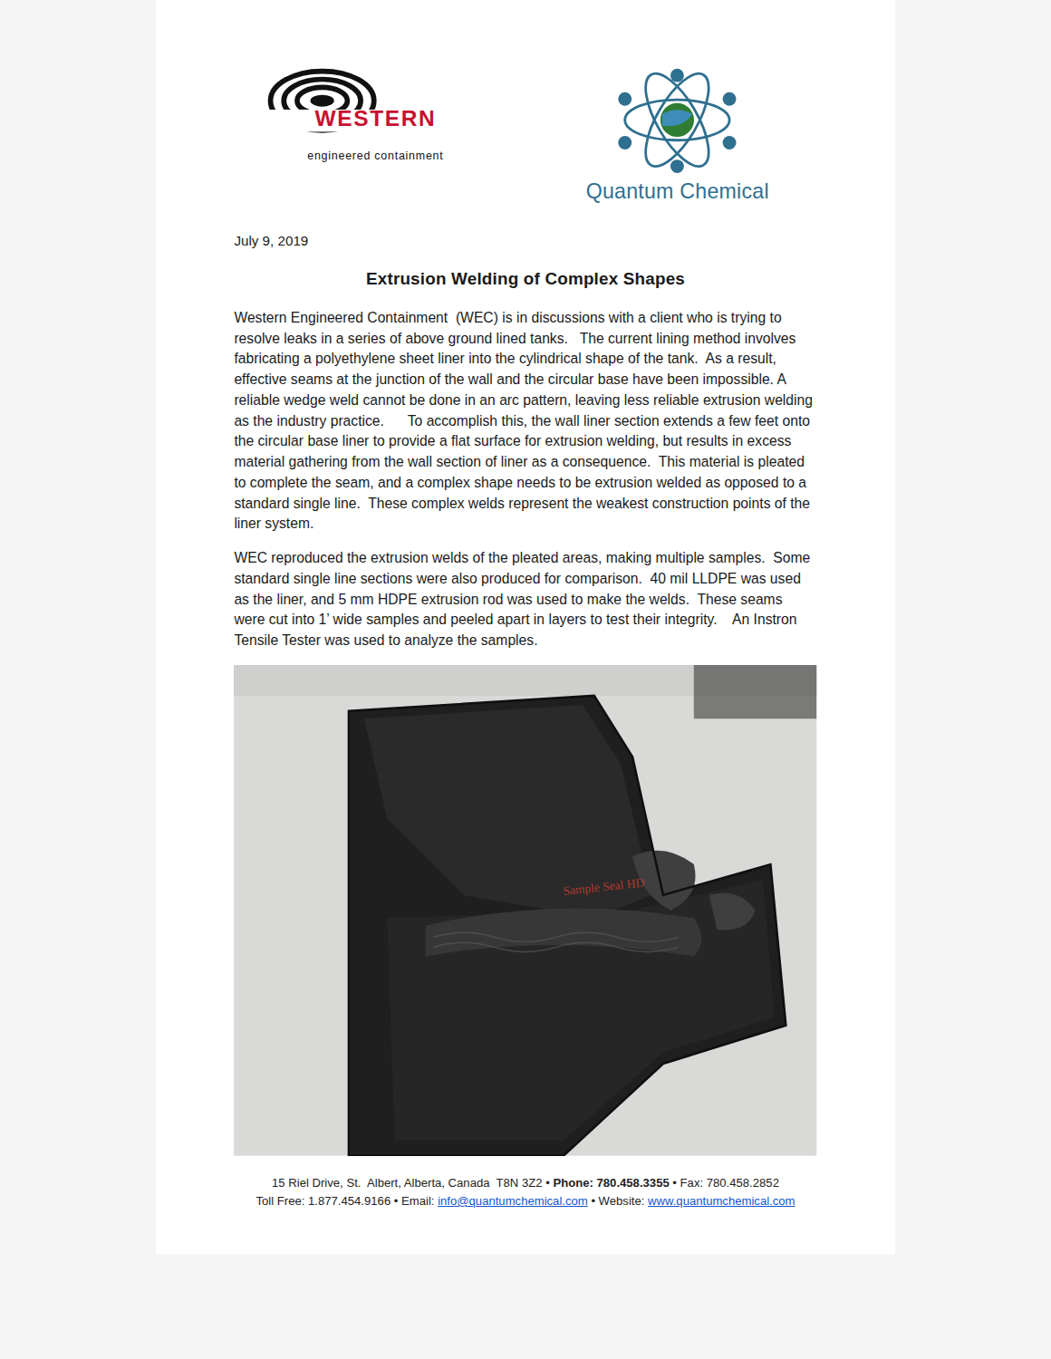Western Engineered Containment WESTERN
engineered containment
Quantum Chemical
Quantum Chemical
July 9, 2019
Extrusion Welding of Complex Shapes
Western Engineered Containment (WEC) is in discussions with a client who is trying to resolve leaks in a series of above ground lined tanks. The current lining method involves fabricating a polyethylene sheet liner into the cylindrical shape of the tank. As a result, effective seams at the junction of the wall and the circular base have been impossible. A reliable wedge weld cannot be done in an arc pattern, leaving less reliable extrusion welding as the industry practice. To accomplish this, the wall liner section extends a few feet onto the circular base liner to provide a flat surface for extrusion welding, but results in excess material gathering from the wall section of liner as a consequence. This material is pleated to complete the seam, and a complex shape needs to be extrusion welded as opposed to a standard single line. These complex welds represent the weakest construction points of the liner system.
WEC reproduced the extrusion welds of the pleated areas, making multiple samples. Some standard single line sections were also produced for comparison. 40 mil LLDPE was used as the liner, and 5 mm HDPE extrusion rod was used to make the welds. These seams were cut into 1’ wide samples and peeled apart in layers to test their integrity. An Instron Tensile Tester was used to analyze the samples.
Pleated extrusion weld sample Sample Seal HD
15 Riel Drive, St. Albert, Alberta, Canada T8N 3Z2 • Phone: 780.458.3355 • Fax: 780.458.2852
Toll Free: 1.877.454.9166 • Email: info@quantumchemical.com • Website: www.quantumchemical.com